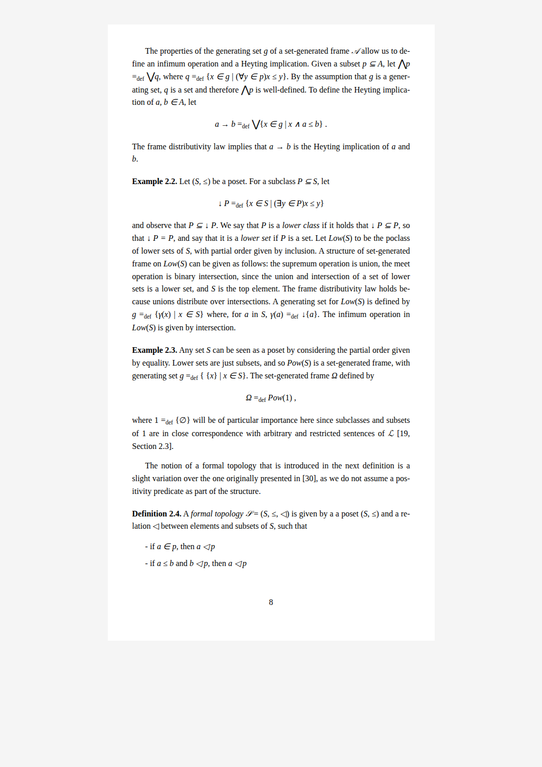The properties of the generating set g of a set-generated frame 𝒜 allow us to define an infimum operation and a Heyting implication. Given a subset p ⊆ A, let ⋀p =def ⋁q, where q =def {x ∈ g | (∀y ∈ p)x ≤ y}. By the assumption that g is a generating set, q is a set and therefore ⋀p is well-defined. To define the Heyting implication of a, b ∈ A, let
a → b =def ⋁{x ∈ g | x ∧ a ≤ b} .
The frame distributivity law implies that a → b is the Heyting implication of a and b.
Example 2.2. Let (S, ≤) be a poset. For a subclass P ⊆ S, let
↓ P =def {x ∈ S | (∃y ∈ P)x ≤ y}
and observe that P ⊆ ↓ P. We say that P is a lower class if it holds that ↓ P ⊆ P, so that ↓ P = P, and say that it is a lower set if P is a set. Let Low(S) to be the poclass of lower sets of S, with partial order given by inclusion. A structure of set-generated frame on Low(S) can be given as follows: the supremum operation is union, the meet operation is binary intersection, since the union and intersection of a set of lower sets is a lower set, and S is the top element. The frame distributivity law holds because unions distribute over intersections. A generating set for Low(S) is defined by g =def {γ(x) | x ∈ S} where, for a in S, γ(a) =def ↓{a}. The infimum operation in Low(S) is given by intersection.
Example 2.3. Any set S can be seen as a poset by considering the partial order given by equality. Lower sets are just subsets, and so Pow(S) is a set-generated frame, with generating set g =def { {x} | x ∈ S}. The set-generated frame Ω defined by
Ω =def Pow(1) ,
where 1 =def {∅} will be of particular importance here since subclasses and subsets of 1 are in close correspondence with arbitrary and restricted sentences of ℒ [19, Section 2.3].
The notion of a formal topology that is introduced in the next definition is a slight variation over the one originally presented in [30], as we do not assume a positivity predicate as part of the structure.
Definition 2.4. A formal topology 𝒮 = (S, ≤, ◁) is given by a a poset (S, ≤) and a relation ◁ between elements and subsets of S, such that
if a ∈ p, then a ◁ p
if a ≤ b and b ◁ p, then a ◁ p
8